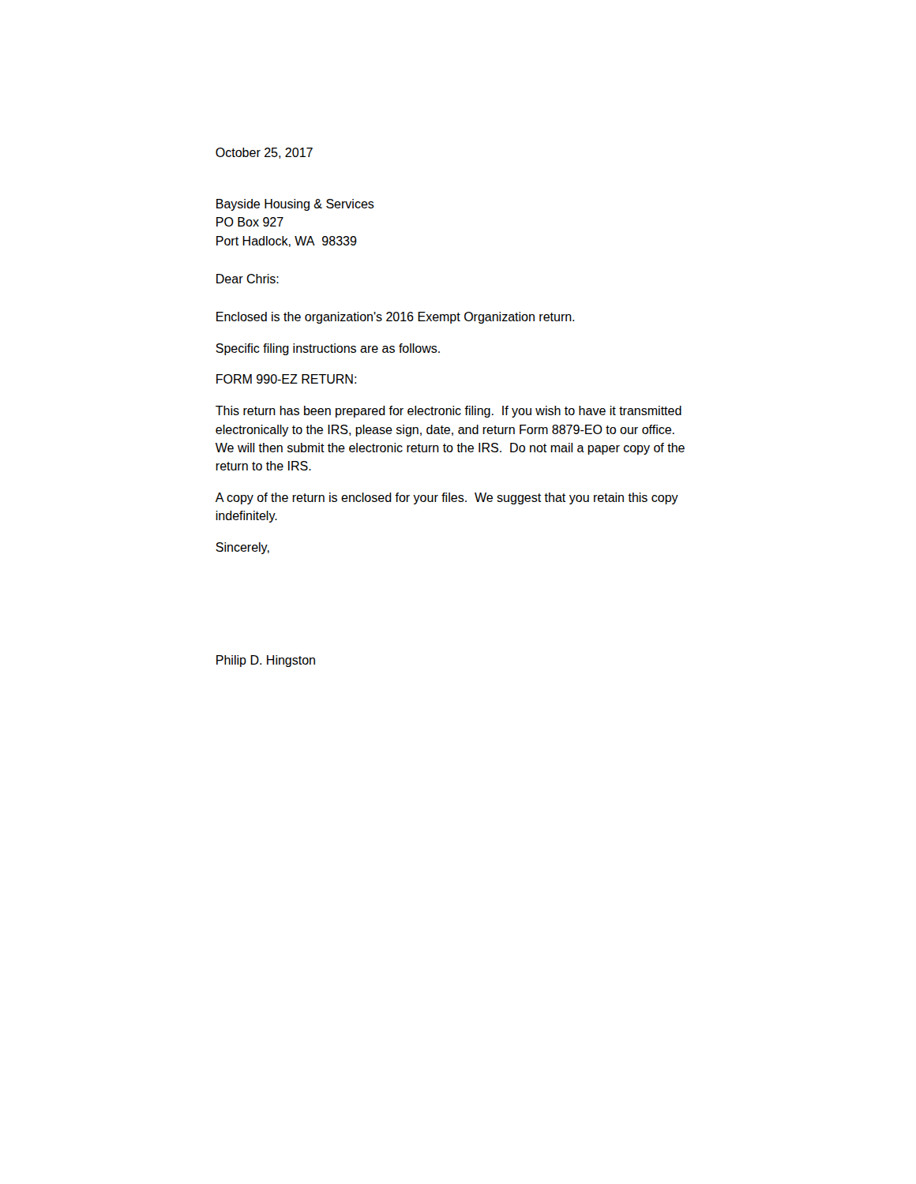October 25, 2017
Bayside Housing & Services
PO Box 927
Port Hadlock, WA 98339
Dear Chris:
Enclosed is the organization's 2016 Exempt Organization return.
Specific filing instructions are as follows.
FORM 990-EZ RETURN:
This return has been prepared for electronic filing. If you wish to have it transmitted electronically to the IRS, please sign, date, and return Form 8879-EO to our office. We will then submit the electronic return to the IRS. Do not mail a paper copy of the return to the IRS.
A copy of the return is enclosed for your files. We suggest that you retain this copy indefinitely.
Sincerely,
Philip D. Hingston